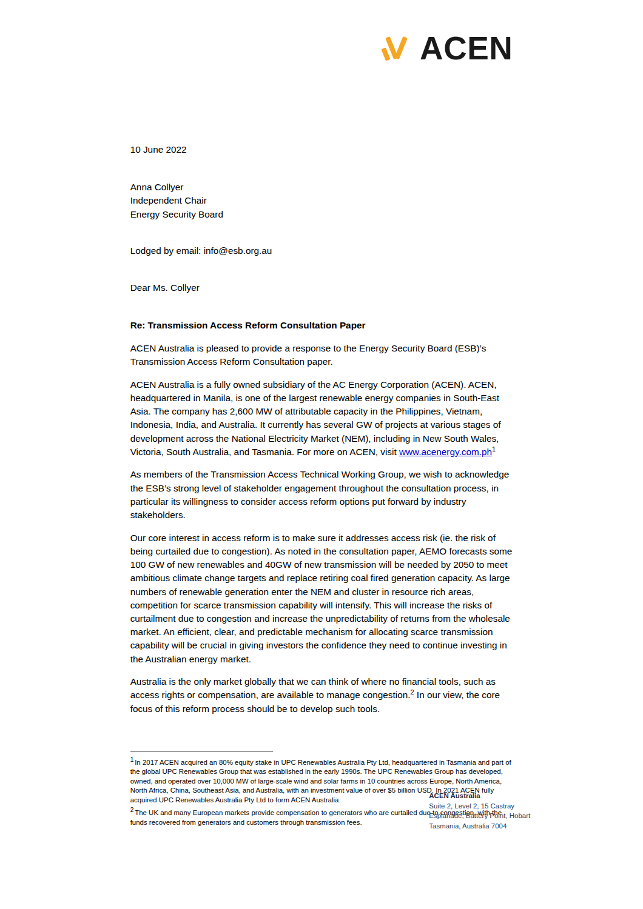ACEN
10 June 2022
Anna Collyer
Independent Chair
Energy Security Board
Lodged by email: info@esb.org.au
Dear Ms. Collyer
Re: Transmission Access Reform Consultation Paper
ACEN Australia is pleased to provide a response to the Energy Security Board (ESB)’s Transmission Access Reform Consultation paper.
ACEN Australia is a fully owned subsidiary of the AC Energy Corporation (ACEN). ACEN, headquartered in Manila, is one of the largest renewable energy companies in South-East Asia. The company has 2,600 MW of attributable capacity in the Philippines, Vietnam, Indonesia, India, and Australia. It currently has several GW of projects at various stages of development across the National Electricity Market (NEM), including in New South Wales, Victoria, South Australia, and Tasmania. For more on ACEN, visit www.acenergy.com.ph1
As members of the Transmission Access Technical Working Group, we wish to acknowledge the ESB’s strong level of stakeholder engagement throughout the consultation process, in particular its willingness to consider access reform options put forward by industry stakeholders.
Our core interest in access reform is to make sure it addresses access risk (ie. the risk of being curtailed due to congestion). As noted in the consultation paper, AEMO forecasts some 100 GW of new renewables and 40GW of new transmission will be needed by 2050 to meet ambitious climate change targets and replace retiring coal fired generation capacity. As large numbers of renewable generation enter the NEM and cluster in resource rich areas, competition for scarce transmission capability will intensify. This will increase the risks of curtailment due to congestion and increase the unpredictability of returns from the wholesale market. An efficient, clear, and predictable mechanism for allocating scarce transmission capability will be crucial in giving investors the confidence they need to continue investing in the Australian energy market.
Australia is the only market globally that we can think of where no financial tools, such as access rights or compensation, are available to manage congestion.2 In our view, the core focus of this reform process should be to develop such tools.
1 In 2017 ACEN acquired an 80% equity stake in UPC Renewables Australia Pty Ltd, headquartered in Tasmania and part of the global UPC Renewables Group that was established in the early 1990s. The UPC Renewables Group has developed, owned, and operated over 10,000 MW of large-scale wind and solar farms in 10 countries across Europe, North America, North Africa, China, Southeast Asia, and Australia, with an investment value of over $5 billion USD. In 2021 ACEN fully acquired UPC Renewables Australia Pty Ltd to form ACEN Australia
2 The UK and many European markets provide compensation to generators who are curtailed due to congestion, with the funds recovered from generators and customers through transmission fees.
ACEN Australia
Suite 2, Level 2, 15 Castray
Esplanade, Battery Point, Hobart
Tasmania, Australia 7004